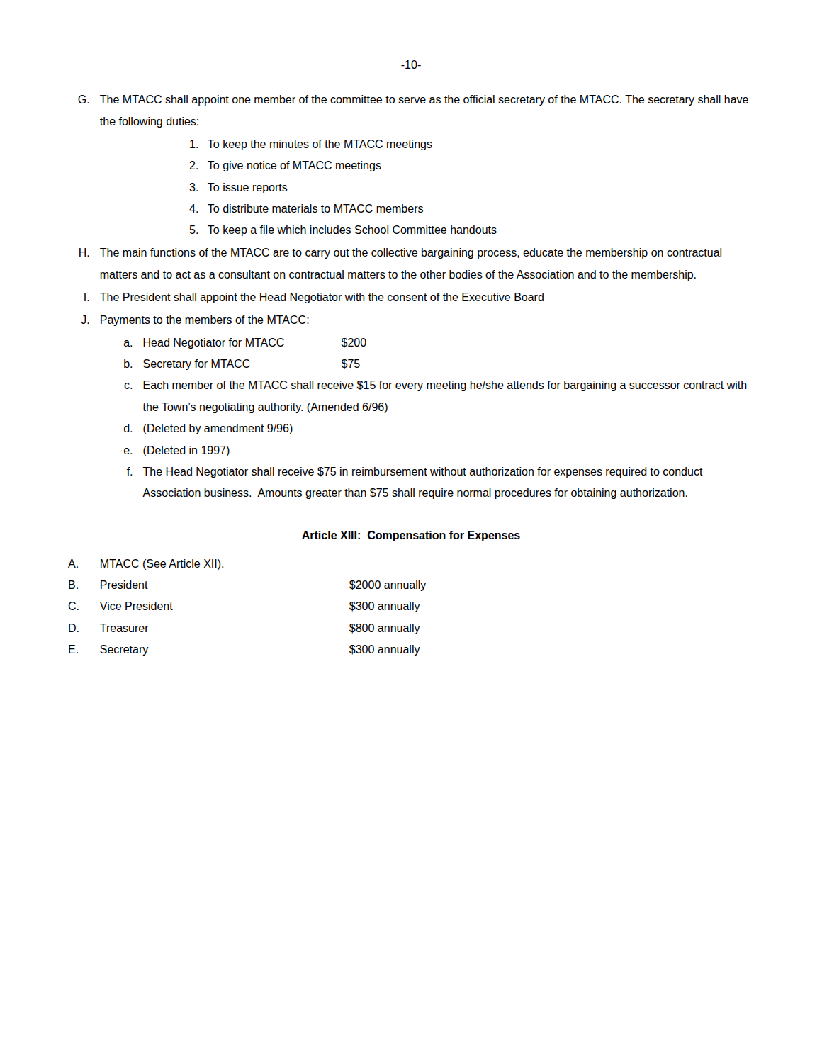-10-
The MTACC shall appoint one member of the committee to serve as the official secretary of the MTACC. The secretary shall have the following duties:
To keep the minutes of the MTACC meetings
To give notice of MTACC meetings
To issue reports
To distribute materials to MTACC members
To keep a file which includes School Committee handouts
The main functions of the MTACC are to carry out the collective bargaining process, educate the membership on contractual matters and to act as a consultant on contractual matters to the other bodies of the Association and to the membership.
The President shall appoint the Head Negotiator with the consent of the Executive Board
Payments to the members of the MTACC:
Head Negotiator for MTACC$200
Secretary for MTACC$75
Each member of the MTACC shall receive $15 for every meeting he/she attends for bargaining a successor contract with the Town’s negotiating authority. (Amended 6/96)
(Deleted by amendment 9/96)
(Deleted in 1997)
The Head Negotiator shall receive $75 in reimbursement without authorization for expenses required to conduct Association business. Amounts greater than $75 shall require normal procedures for obtaining authorization.
Article XIII: Compensation for Expenses
| A. | MTACC (See Article XII). | |
| B. | President | $2000 annually |
| C. | Vice President | $300 annually |
| D. | Treasurer | $800 annually |
| E. | Secretary | $300 annually |